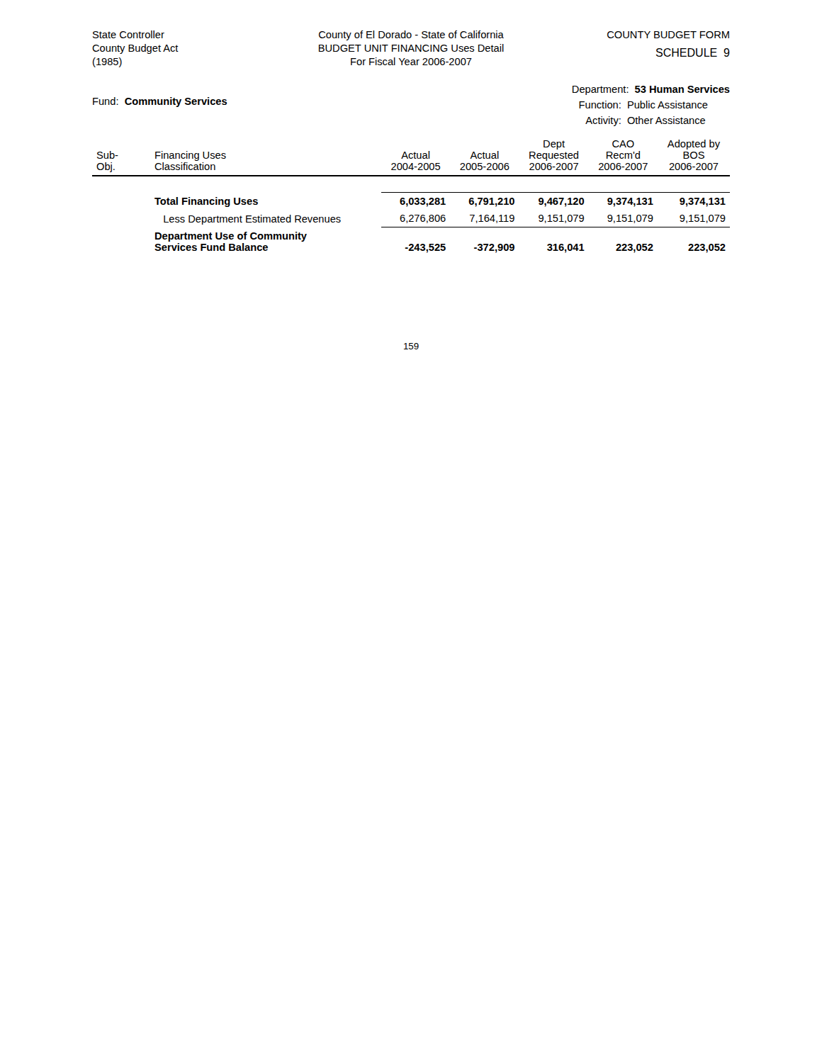State Controller
County Budget Act
(1985)
County of El Dorado - State of California
BUDGET UNIT FINANCING Uses Detail
For Fiscal Year 2006-2007
COUNTY BUDGET FORM
SCHEDULE 9
Fund: Community Services
Department: 53 Human Services
Function: Public Assistance
Activity: Other Assistance
| Sub- Obj. | Financing Uses Classification | Actual 2004-2005 | Actual 2005-2006 | Dept Requested 2006-2007 | CAO Recm'd 2006-2007 | Adopted by BOS 2006-2007 |
| --- | --- | --- | --- | --- | --- | --- |
| | Total Financing Uses | 6,033,281 | 6,791,210 | 9,467,120 | 9,374,131 | 9,374,131 |
| | Less Department Estimated Revenues | 6,276,806 | 7,164,119 | 9,151,079 | 9,151,079 | 9,151,079 |
| | Department Use of Community Services Fund Balance | -243,525 | -372,909 | 316,041 | 223,052 | 223,052 |
159